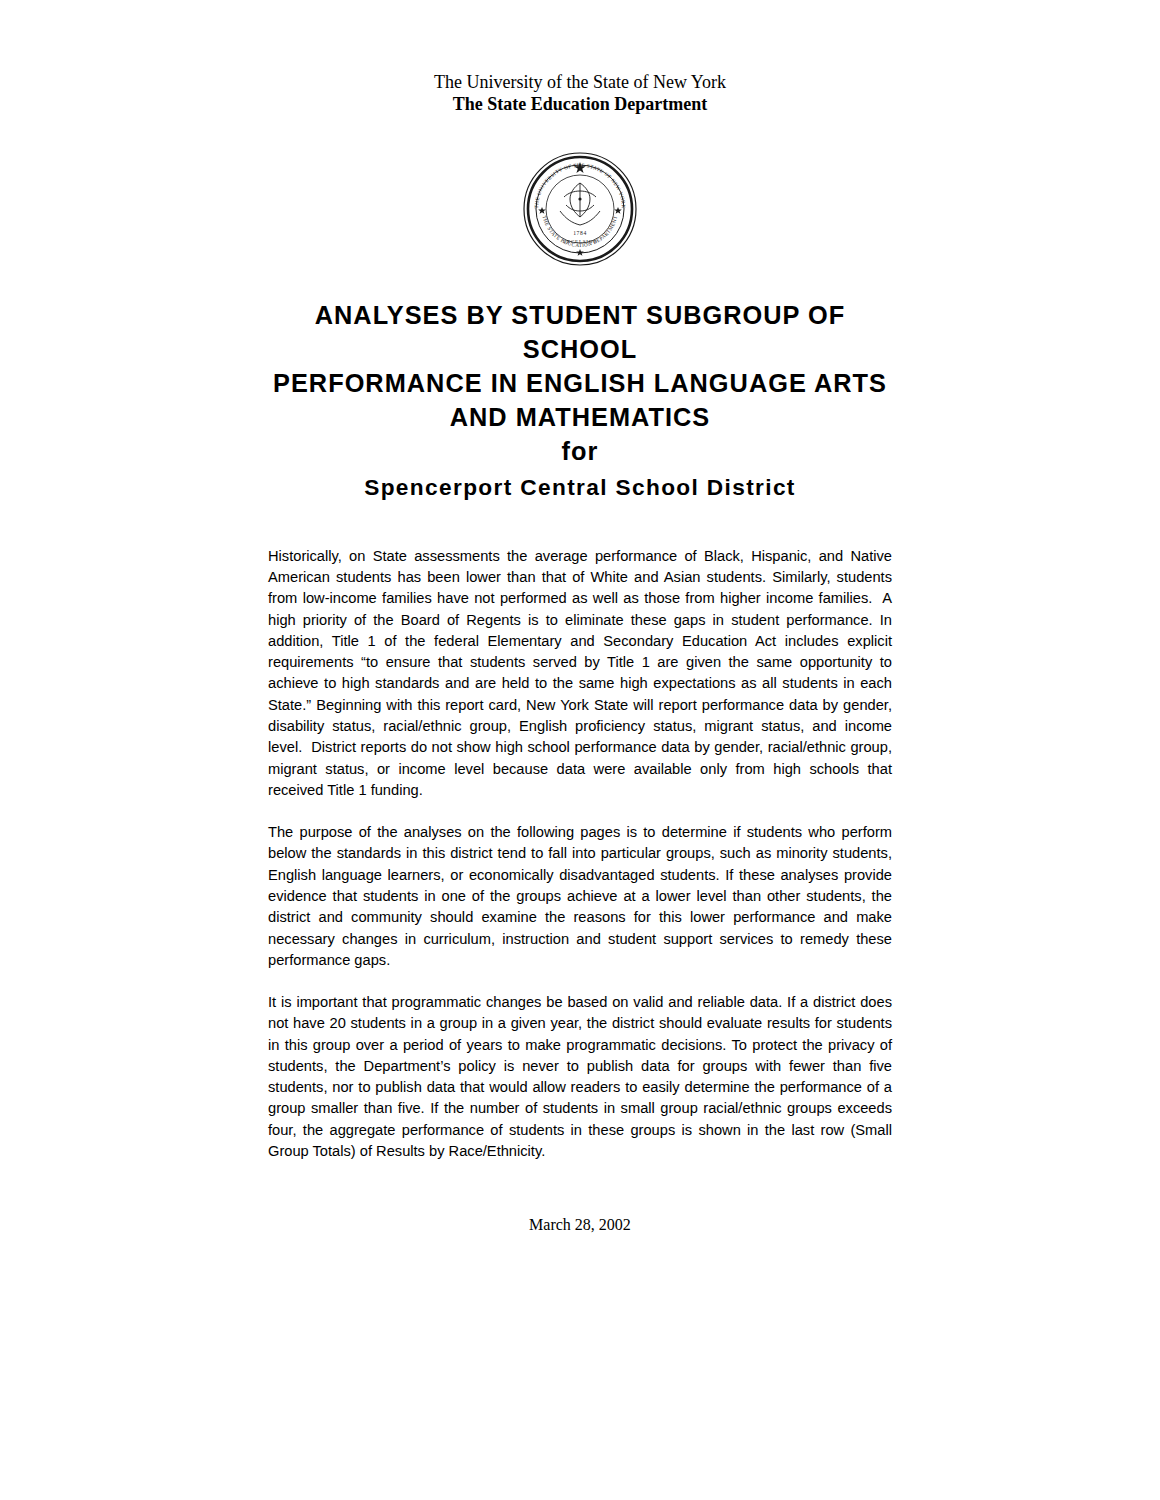The University of the State of New York
The State Education Department
THE UNIVERSITY OF THE STATE OF NEW YORK THE STATE EDUCATION DEPARTMENT 1784 EXCELSIOR
ANALYSES BY STUDENT SUBGROUP OF SCHOOL
PERFORMANCE IN ENGLISH LANGUAGE ARTS
AND MATHEMATICS
for
Spencerport Central School District
Historically, on State assessments the average performance of Black, Hispanic, and Native American students has been lower than that of White and Asian students. Similarly, students from low-income families have not performed as well as those from higher income families. A high priority of the Board of Regents is to eliminate these gaps in student performance. In addition, Title 1 of the federal Elementary and Secondary Education Act includes explicit requirements “to ensure that students served by Title 1 are given the same opportunity to achieve to high standards and are held to the same high expectations as all students in each State.” Beginning with this report card, New York State will report performance data by gender, disability status, racial/ethnic group, English proficiency status, migrant status, and income level. District reports do not show high school performance data by gender, racial/ethnic group, migrant status, or income level because data were available only from high schools that received Title 1 funding.
The purpose of the analyses on the following pages is to determine if students who perform below the standards in this district tend to fall into particular groups, such as minority students, English language learners, or economically disadvantaged students. If these analyses provide evidence that students in one of the groups achieve at a lower level than other students, the district and community should examine the reasons for this lower performance and make necessary changes in curriculum, instruction and student support services to remedy these performance gaps.
It is important that programmatic changes be based on valid and reliable data. If a district does not have 20 students in a group in a given year, the district should evaluate results for students in this group over a period of years to make programmatic decisions. To protect the privacy of students, the Department’s policy is never to publish data for groups with fewer than five students, nor to publish data that would allow readers to easily determine the performance of a group smaller than five. If the number of students in small group racial/ethnic groups exceeds four, the aggregate performance of students in these groups is shown in the last row (Small Group Totals) of Results by Race/Ethnicity.
March 28, 2002